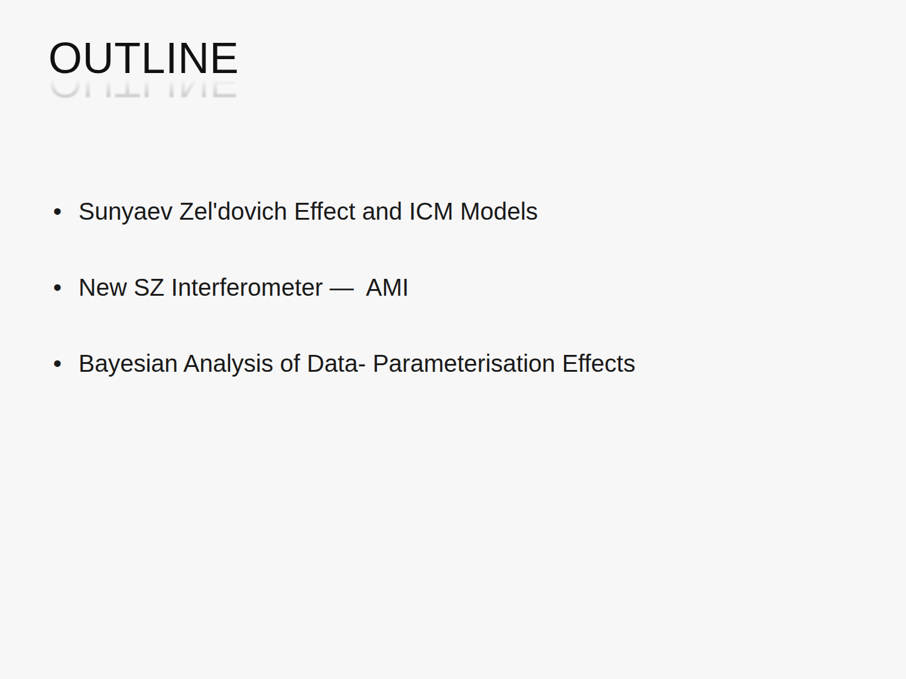OUTLINE
OUTLINE
Sunyaev Zel'dovich Effect and ICM Models
New SZ Interferometer — AMI
Bayesian Analysis of Data- Parameterisation Effects